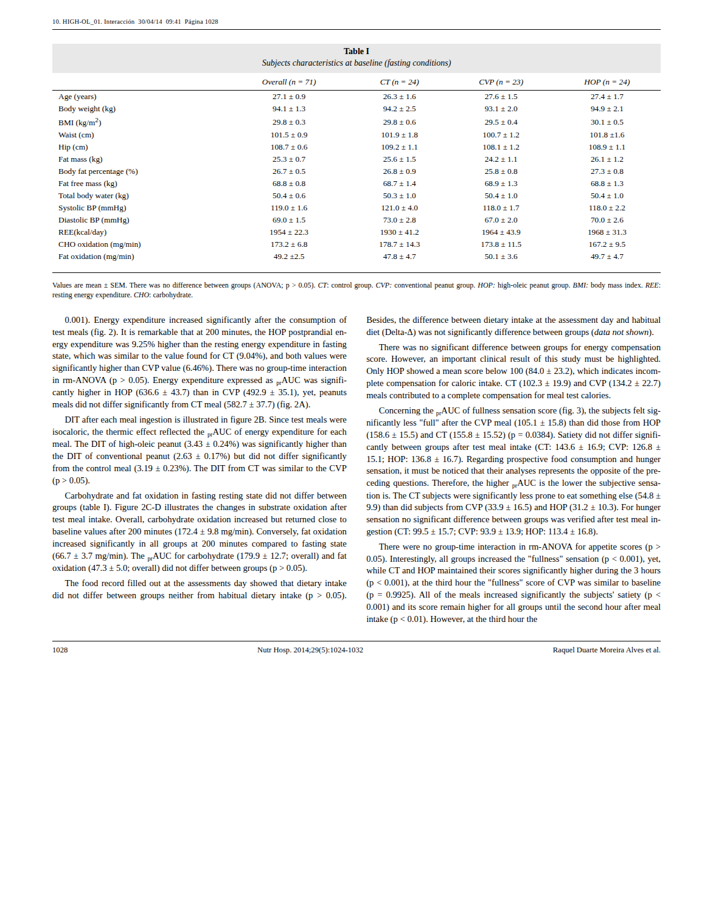10. HIGH-OL_01. Interacción 30/04/14 09:41 Página 1028
Table I Subjects characteristics at baseline (fasting conditions)
| | Overall (n = 71) | CT (n = 24) | CVP (n = 23) | HOP (n = 24) |
| --- | --- | --- | --- | --- |
| Age (years) | 27.1 ± 0.9 | 26.3 ± 1.6 | 27.6 ± 1.5 | 27.4 ± 1.7 |
| Body weight (kg) | 94.1 ± 1.3 | 94.2 ± 2.5 | 93.1 ± 2.0 | 94.9 ± 2.1 |
| BMI (kg/m 2 ) | 29.8 ± 0.3 | 29.8 ± 0.6 | 29.5 ± 0.4 | 30.1 ± 0.5 |
| Waist (cm) | 101.5 ± 0.9 | 101.9 ± 1.8 | 100.7 ± 1.2 | 101.8 ±1.6 |
| Hip (cm) | 108.7 ± 0.6 | 109.2 ± 1.1 | 108.1 ± 1.2 | 108.9 ± 1.1 |
| Fat mass (kg) | 25.3 ± 0.7 | 25.6 ± 1.5 | 24.2 ± 1.1 | 26.1 ± 1.2 |
| Body fat percentage (%) | 26.7 ± 0.5 | 26.8 ± 0.9 | 25.8 ± 0.8 | 27.3 ± 0.8 |
| Fat free mass (kg) | 68.8 ± 0.8 | 68.7 ± 1.4 | 68.9 ± 1.3 | 68.8 ± 1.3 |
| Total body water (kg) | 50.4 ± 0.6 | 50.3 ± 1.0 | 50.4 ± 1.0 | 50.4 ± 1.0 |
| Systolic BP (mmHg) | 119.0 ± 1.6 | 121.0 ± 4.0 | 118.0 ± 1.7 | 118.0 ± 2.2 |
| Diastolic BP (mmHg) | 69.0 ± 1.5 | 73.0 ± 2.8 | 67.0 ± 2.0 | 70.0 ± 2.6 |
| REE(kcal/day) | 1954 ± 22.3 | 1930 ± 41.2 | 1964 ± 43.9 | 1968 ± 31.3 |
| CHO oxidation (mg/min) | 173.2 ± 6.8 | 178.7 ± 14.3 | 173.8 ± 11.5 | 167.2 ± 9.5 |
| Fat oxidation (mg/min) | 49.2 ±2.5 | 47.8 ± 4.7 | 50.1 ± 3.6 | 49.7 ± 4.7 |
Values are mean ± SEM. There was no difference between groups (ANOVA; p > 0.05). CT: control group. CVP: conventional peanut group. HOP: high-oleic peanut group. BMI: body mass index. REE: resting energy expenditure. CHO: carbohydrate.
0.001). Energy expenditure increased significantly after the consumption of test meals (fig. 2). It is remarkable that at 200 minutes, the HOP postprandial energy expenditure was 9.25% higher than the resting energy expenditure in fasting state, which was similar to the value found for CT (9.04%), and both values were significantly higher than CVP value (6.46%). There was no group-time interaction in rm-ANOVA (p > 0.05). Energy expenditure expressed as prAUC was significantly higher in HOP (636.6 ± 43.7) than in CVP (492.9 ± 35.1), yet, peanuts meals did not differ significantly from CT meal (582.7 ± 37.7) (fig. 2A).
DIT after each meal ingestion is illustrated in figure 2B. Since test meals were isocaloric, the thermic effect reflected the prAUC of energy expenditure for each meal. The DIT of high-oleic peanut (3.43 ± 0.24%) was significantly higher than the DIT of conventional peanut (2.63 ± 0.17%) but did not differ significantly from the control meal (3.19 ± 0.23%). The DIT from CT was similar to the CVP (p > 0.05).
Carbohydrate and fat oxidation in fasting resting state did not differ between groups (table I). Figure 2C-D illustrates the changes in substrate oxidation after test meal intake. Overall, carbohydrate oxidation increased but returned close to baseline values after 200 minutes (172.4 ± 9.8 mg/min). Conversely, fat oxidation increased significantly in all groups at 200 minutes compared to fasting state (66.7 ± 3.7 mg/min). The prAUC for carbohydrate (179.9 ± 12.7; overall) and fat oxidation (47.3 ± 5.0; overall) did not differ between groups (p > 0.05).
The food record filled out at the assessments day showed that dietary intake did not differ between groups neither from habitual dietary intake (p > 0.05). Besides, the difference between dietary intake at the assessment day and habitual diet (Delta-Δ) was not significantly difference between groups (data not shown).
There was no significant difference between groups for energy compensation score. However, an important clinical result of this study must be highlighted. Only HOP showed a mean score below 100 (84.0 ± 23.2), which indicates incomplete compensation for caloric intake. CT (102.3 ± 19.9) and CVP (134.2 ± 22.7) meals contributed to a complete compensation for meal test calories.
Concerning the prAUC of fullness sensation score (fig. 3), the subjects felt significantly less "full" after the CVP meal (105.1 ± 15.8) than did those from HOP (158.6 ± 15.5) and CT (155.8 ± 15.52) (p = 0.0384). Satiety did not differ significantly between groups after test meal intake (CT: 143.6 ± 16.9; CVP: 126.8 ± 15.1; HOP: 136.8 ± 16.7). Regarding prospective food consumption and hunger sensation, it must be noticed that their analyses represents the opposite of the preceding questions. Therefore, the higher prAUC is the lower the subjective sensation is. The CT subjects were significantly less prone to eat something else (54.8 ± 9.9) than did subjects from CVP (33.9 ± 16.5) and HOP (31.2 ± 10.3). For hunger sensation no significant difference between groups was verified after test meal ingestion (CT: 99.5 ± 15.7; CVP: 93.9 ± 13.9; HOP: 113.4 ± 16.8).
There were no group-time interaction in rm-ANOVA for appetite scores (p > 0.05). Interestingly, all groups increased the "fullness" sensation (p < 0.001), yet, while CT and HOP maintained their scores significantly higher during the 3 hours (p < 0.001), at the third hour the "fullness" score of CVP was similar to baseline (p = 0.9925). All of the meals increased significantly the subjects' satiety (p < 0.001) and its score remain higher for all groups until the second hour after meal intake (p < 0.01). However, at the third hour the
1028
Nutr Hosp. 2014;29(5):1024-1032
Raquel Duarte Moreira Alves et al.